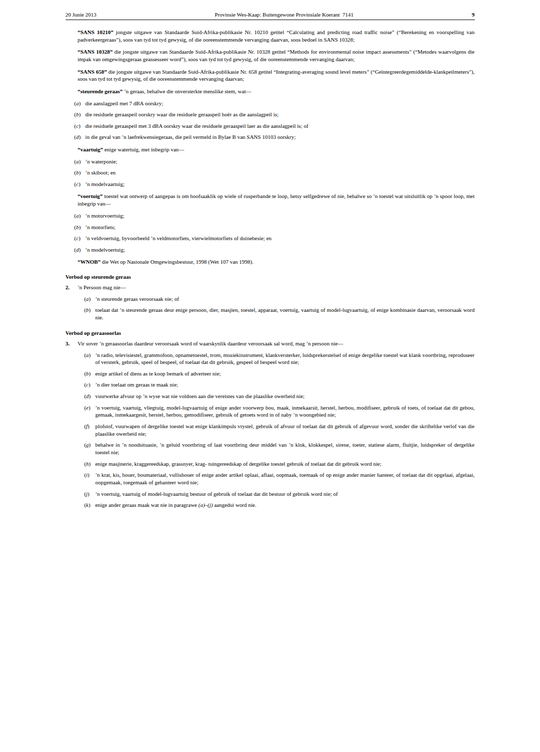20 Junie 2013 Provinsie Wes-Kaap: Buitengewone Provinsiale Koerant 7141 9
“SANS 10210” jongste uitgawe van Standaarde Suid-Afrika-publikasie Nr. 10210 getitel “Calculating and predicting road traffic noise” (“Berekening en voorspelling van padverkeergeraas”), soos van tyd tot tyd gewysig, of die ooreenstemmende vervanging daarvan, soos bedoel in SANS 10328;
“SANS 10328” die jongste uitgawe van Standaarde Suid-Afrika-publikasie Nr. 10328 getitel “Methods for environmental noise impact assessments” (“Metodes waarvolgens die impak van omgewingsgeraas geassesseer word”), soos van tyd tot tyd gewysig, of die ooreenstemmende vervanging daarvan;
“SANS 658” die jongste uitgawe van Standaarde Suid-Afrika-publikasie Nr. 658 getitel “Integrating-averaging sound level meters” (“Geïntegreerdegemiddelde-klankpeilmeters”), soos van tyd tot tyd gewysig, of die ooreenstemmende vervanging daarvan;
“steurende geraas” ’n geraas, behalwe die onversterkte menslike stem, wat—
(a) die aanslagpeil met 7 dBA oorskry;
(b) die residuele geraaspeil oorskry waar die residuele geraaspeil hoër as die aanslagpeil is;
(c) die residuele geraaspeil met 3 dBA oorskry waar die residuele geraaspeil laer as die aanslagpeil is; of
(d) in die geval van ’n laefrekwensiegeraas, die peil vermeld in Bylae B van SANS 10103 oorskry;
“vaartuig” enige watertuig, met inbegrip van—
(a)’n waterponie;
(b)’n skiboot; en
(c)’n modelvaartuig;
“voertuig” toestel wat ontwerp of aangepas is om hoofsaaklik op wiele of rusperbande te loop, hetsy selfgedrewe of nie, behalwe so ’n toestel wat uitsluitlik op ’n spoor loop, met inbegrip van—
(a)’n motorvoertuig;
(b)’n motorfiets;
(c)’n veldvoertuig, byvoorbeeld ’n veldmotorfiets, vierwielmotorfiets of duinebesie; en
(d)’n modelvoertuig;
“WNOB” die Wet op Nasionale Omgewingsbestuur, 1998 (Wet 107 van 1998).
Verbod op steurende geraas
2. ’n Persoon mag nie—
(a)’n steurende geraas veroorsaak nie; of
(b) toelaat dat ’n steurende geraas deur enige persoon, dier, masjien, toestel, apparaat, voertuig, vaartuig of model-lugvaartuig, of enige kombinasie daarvan, veroorsaak word nie.
Verbod op geraasoorlas
3. Vir sover ’n geraasoorlas daardeur veroorsaak word of waarskynlik daardeur veroorsaak sal word, mag ’n persoon nie—
(a)’n radio, televisiestel, grammofoon, opnametoestel, trom, musiekinstrument, klankversterker, luidsprekerstelsel of enige dergelike toestel wat klank voortbring, reproduseer of versterk, gebruik, speel of bespeel, of toelaat dat dit gebruik, gespeel of bespeel word nie;
(b) enige artikel of diens as te koop bemark of adverteer nie;
(c)’n dier toelaat om geraas te maak nie;
(d) vuurwerke afvuur op ’n wyse wat nie voldoen aan die vereistes van die plaaslike owerheid nie;
(e)’n voertuig, vaartuig, vliegtuig, model-lugvaartuig of enige ander voorwerp bou, maak, inmekaarsit, herstel, herbou, modifiseer, gebruik of toets, of toelaat dat dit gebou, gemaak, inmekaargesit, herstel, herbou, gemodifiseer, gebruik of getoets word in of naby ’n woongebied nie;
(f) plofstof, vuurwapen of dergelike toestel wat enige klankimpuls vrystel, gebruik of afvuur of toelaat dat dit gebruik of afgevuur word, sonder die skriftelike verlof van die plaaslike owerheid nie;
(g) behalwe in ’n noodsituasie, ’n geluid voortbring of laat voortbring deur middel van ’n klok, klokkespel, sirene, toeter, statiese alarm, fluitjie, luidspreker of dergelike toestel nie;
(h) enige masjinerie, kraggereedskap, grassnyer, krag- tuingereedskap of dergelike toestel gebruik of toelaat dat dit gebruik word nie;
(i)’n krat, kis, houer, boumateriaal, vullishouer of enige ander artikel oplaai, aflaai, oopmaak, toemaak of op enige ander manier hanteer, of toelaat dat dit opgelaai, afgelaai, oopgemaak, toegemaak of gehanteer word nie;
(j)’n voertuig, vaartuig of model-lugvaartuig bestuur of gebruik of toelaat dat dit bestuur of gebruik word nie; of
(k) enige ander geraas maak wat nie in paragrawe (a)–(j) aangedui word nie.